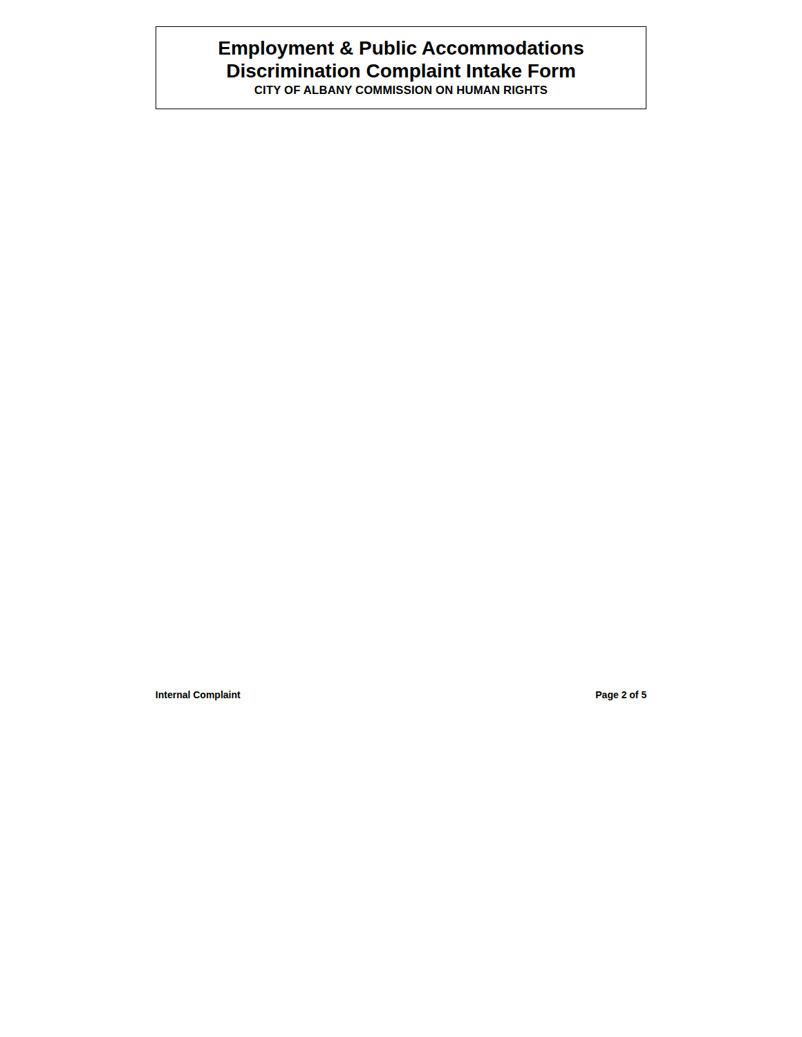Employment & Public Accommodations
Discrimination Complaint Intake Form
CITY OF ALBANY COMMISSION ON HUMAN RIGHTS
Internal Complaint
Page 2 of 5